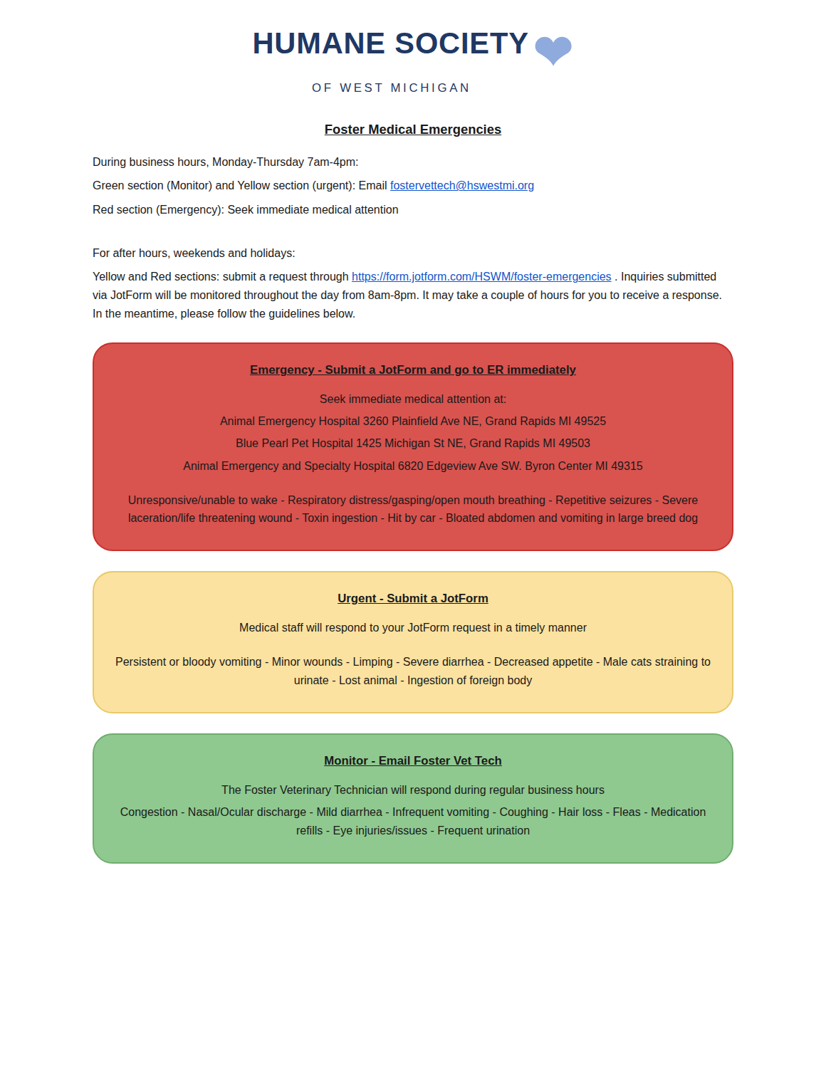HUMANE SOCIETY❤
OF WEST MICHIGAN
Foster Medical Emergencies
During business hours, Monday-Thursday 7am-4pm:
Green section (Monitor) and Yellow section (urgent): Email fostervettech@hswestmi.org
Red section (Emergency): Seek immediate medical attention
For after hours, weekends and holidays:
Yellow and Red sections: submit a request through https://form.jotform.com/HSWM/foster-emergencies . Inquiries submitted via JotForm will be monitored throughout the day from 8am-8pm. It may take a couple of hours for you to receive a response. In the meantime, please follow the guidelines below.
Emergency - Submit a JotForm and go to ER immediately
Seek immediate medical attention at:
Animal Emergency Hospital 3260 Plainfield Ave NE, Grand Rapids MI 49525
Blue Pearl Pet Hospital 1425 Michigan St NE, Grand Rapids MI 49503
Animal Emergency and Specialty Hospital 6820 Edgeview Ave SW. Byron Center MI 49315
Unresponsive/unable to wake - Respiratory distress/gasping/open mouth breathing - Repetitive seizures - Severe laceration/life threatening wound - Toxin ingestion - Hit by car - Bloated abdomen and vomiting in large breed dog
Urgent - Submit a JotForm
Medical staff will respond to your JotForm request in a timely manner
Persistent or bloody vomiting - Minor wounds - Limping - Severe diarrhea - Decreased appetite - Male cats straining to urinate - Lost animal - Ingestion of foreign body
Monitor - Email Foster Vet Tech
The Foster Veterinary Technician will respond during regular business hours
Congestion - Nasal/Ocular discharge - Mild diarrhea - Infrequent vomiting - Coughing - Hair loss - Fleas - Medication refills - Eye injuries/issues - Frequent urination